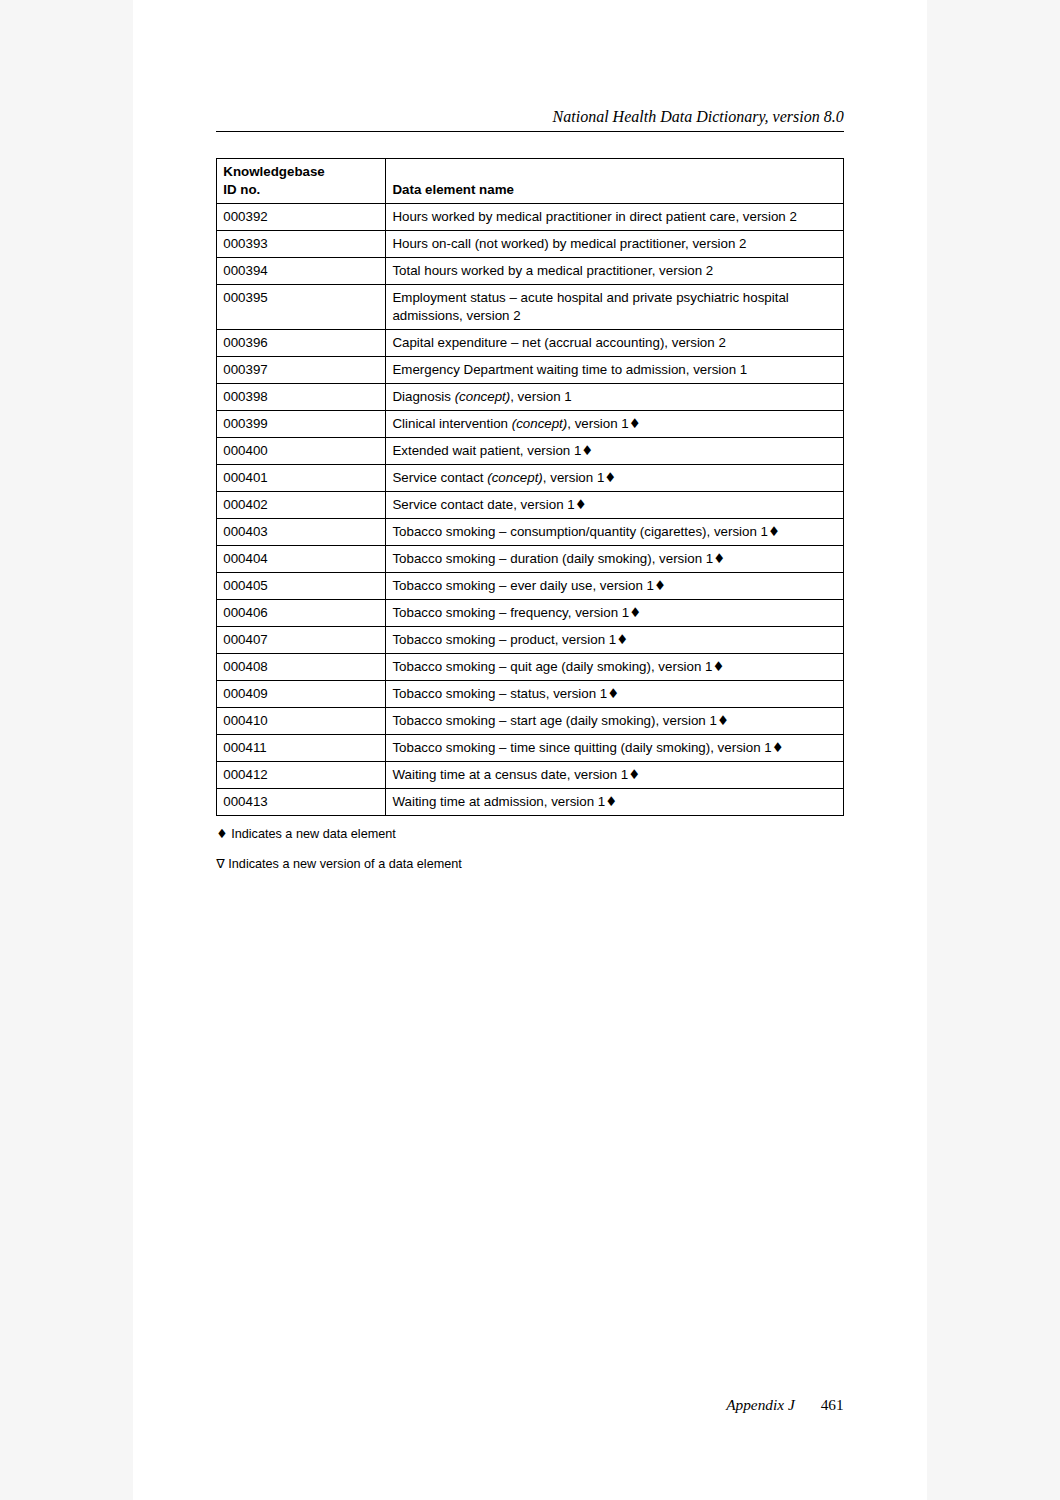National Health Data Dictionary, version 8.0
| Knowledgebase ID no. | Data element name |
| --- | --- |
| 000392 | Hours worked by medical practitioner in direct patient care, version 2 |
| 000393 | Hours on-call (not worked) by medical practitioner, version 2 |
| 000394 | Total hours worked by a medical practitioner, version 2 |
| 000395 | Employment status – acute hospital and private psychiatric hospital admissions, version 2 |
| 000396 | Capital expenditure – net (accrual accounting), version 2 |
| 000397 | Emergency Department waiting time to admission, version 1 |
| 000398 | Diagnosis (concept) , version 1 |
| 000399 | Clinical intervention (concept) , version 1 ♦ |
| 000400 | Extended wait patient, version 1 ♦ |
| 000401 | Service contact (concept) , version 1 ♦ |
| 000402 | Service contact date, version 1 ♦ |
| 000403 | Tobacco smoking – consumption/quantity (cigarettes), version 1 ♦ |
| 000404 | Tobacco smoking – duration (daily smoking), version 1 ♦ |
| 000405 | Tobacco smoking – ever daily use, version 1 ♦ |
| 000406 | Tobacco smoking – frequency, version 1 ♦ |
| 000407 | Tobacco smoking – product, version 1 ♦ |
| 000408 | Tobacco smoking – quit age (daily smoking), version 1 ♦ |
| 000409 | Tobacco smoking – status, version 1 ♦ |
| 000410 | Tobacco smoking – start age (daily smoking), version 1 ♦ |
| 000411 | Tobacco smoking – time since quitting (daily smoking), version 1 ♦ |
| 000412 | Waiting time at a census date, version 1 ♦ |
| 000413 | Waiting time at admission, version 1 ♦ |
♦ Indicates a new data element
∇ Indicates a new version of a data element
Appendix J 461